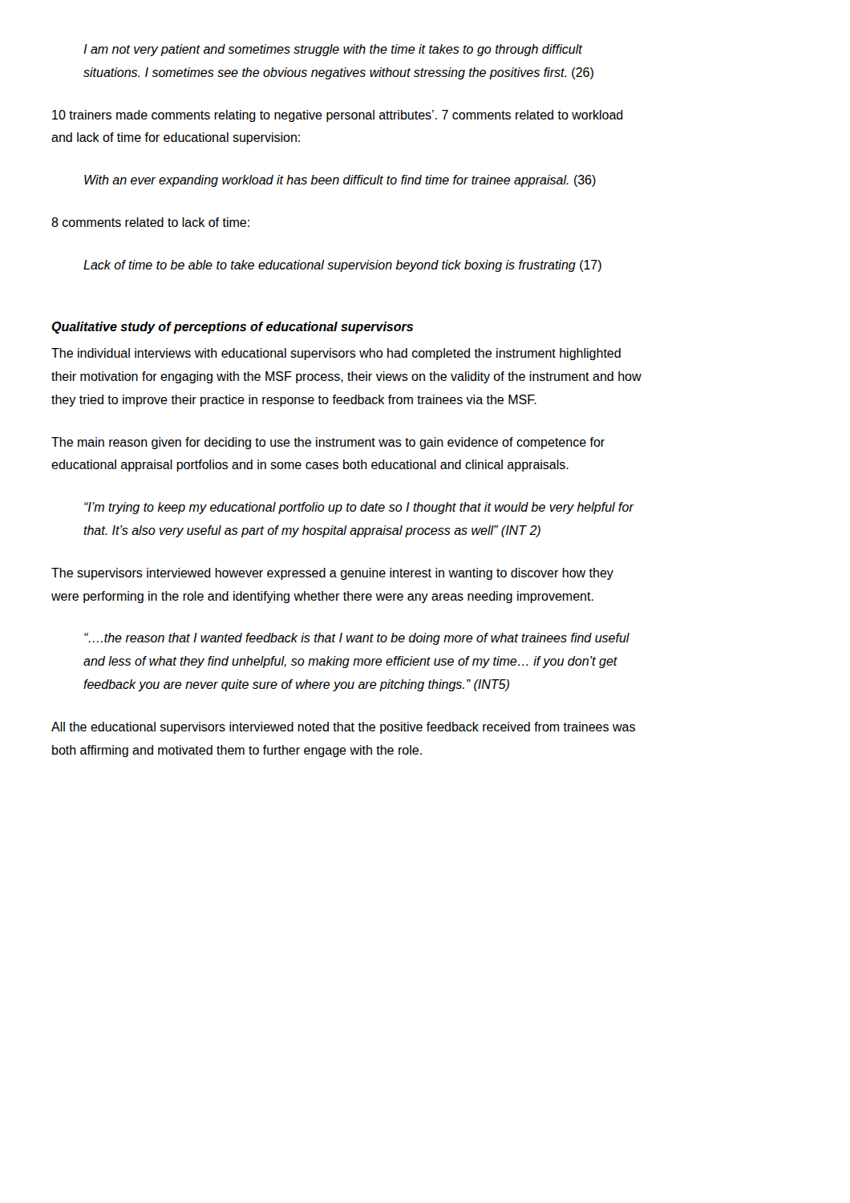I am not very patient and sometimes struggle with the time it takes to go through difficult situations. I sometimes see the obvious negatives without stressing the positives first. (26)
10 trainers made comments relating to negative personal attributes’. 7 comments related to workload and lack of time for educational supervision:
With an ever expanding workload it has been difficult to find time for trainee appraisal. (36)
8 comments related to lack of time:
Lack of time to be able to take educational supervision beyond tick boxing is frustrating (17)
Qualitative study of perceptions of educational supervisors
The individual interviews with educational supervisors who had completed the instrument highlighted their motivation for engaging with the MSF process, their views on the validity of the instrument and how they tried to improve their practice in response to feedback from trainees via the MSF.
The main reason given for deciding to use the instrument was to gain evidence of competence for educational appraisal portfolios and in some cases both educational and clinical appraisals.
“I’m trying to keep my educational portfolio up to date so I thought that it would be very helpful for that. It’s also very useful as part of my hospital appraisal process as well” (INT 2)
The supervisors interviewed however expressed a genuine interest in wanting to discover how they were performing in the role and identifying whether there were any areas needing improvement.
“….the reason that I wanted feedback is that I want to be doing more of what trainees find useful and less of what they find unhelpful, so making more efficient use of my time… if you don’t get feedback you are never quite sure of where you are pitching things.” (INT5)
All the educational supervisors interviewed noted that the positive feedback received from trainees was both affirming and motivated them to further engage with the role.